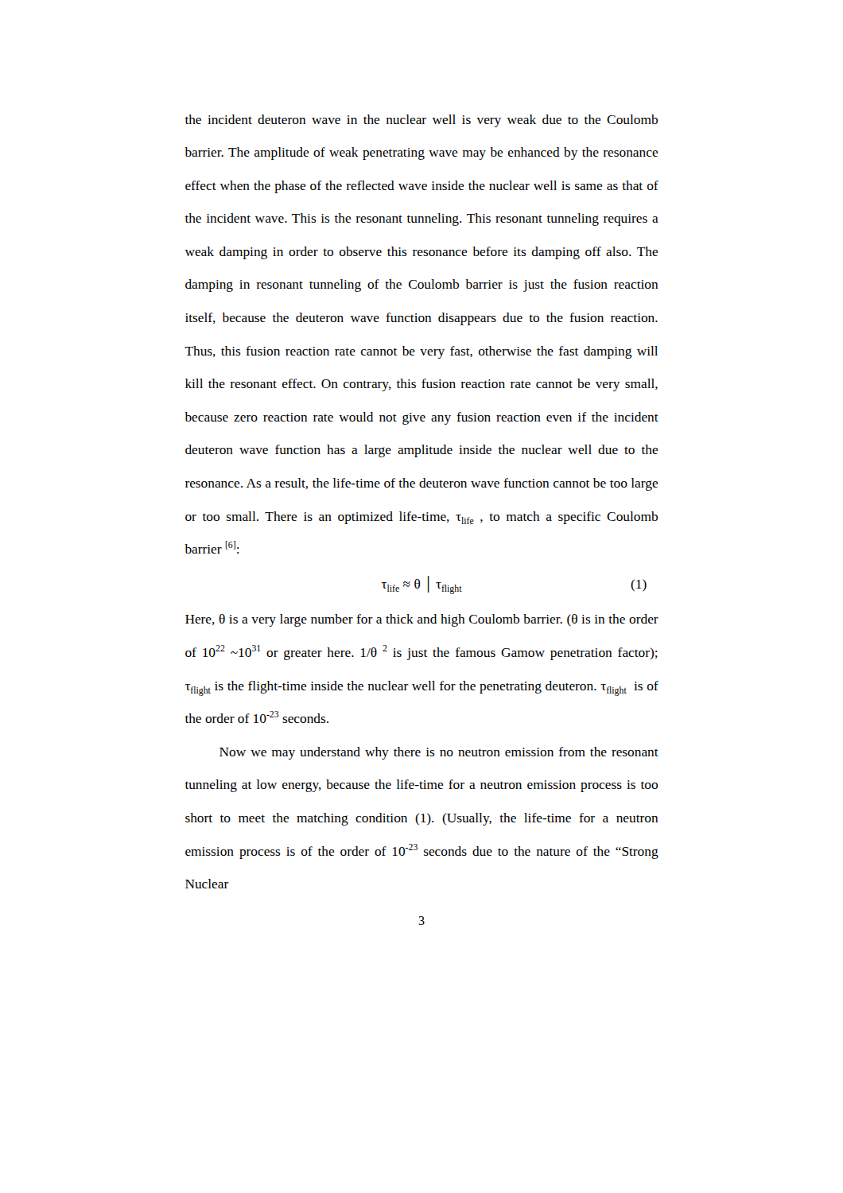the incident deuteron wave in the nuclear well is very weak due to the Coulomb barrier. The amplitude of weak penetrating wave may be enhanced by the resonance effect when the phase of the reflected wave inside the nuclear well is same as that of the incident wave. This is the resonant tunneling. This resonant tunneling requires a weak damping in order to observe this resonance before its damping off also. The damping in resonant tunneling of the Coulomb barrier is just the fusion reaction itself, because the deuteron wave function disappears due to the fusion reaction. Thus, this fusion reaction rate cannot be very fast, otherwise the fast damping will kill the resonant effect. On contrary, this fusion reaction rate cannot be very small, because zero reaction rate would not give any fusion reaction even if the incident deuteron wave function has a large amplitude inside the nuclear well due to the resonance. As a result, the life-time of the deuteron wave function cannot be too large or too small. There is an optimized life-time, τlife , to match a specific Coulomb barrier [6]:
τlife ≈ θ │ τflight (1)
Here, θ is a very large number for a thick and high Coulomb barrier. (θ is in the order of 1022 ~1031 or greater here. 1/θ 2 is just the famous Gamow penetration factor); τflight is the flight-time inside the nuclear well for the penetrating deuteron. τflight is of the order of 10-23 seconds.
Now we may understand why there is no neutron emission from the resonant tunneling at low energy, because the life-time for a neutron emission process is too short to meet the matching condition (1). (Usually, the life-time for a neutron emission process is of the order of 10-23 seconds due to the nature of the “Strong Nuclear
3